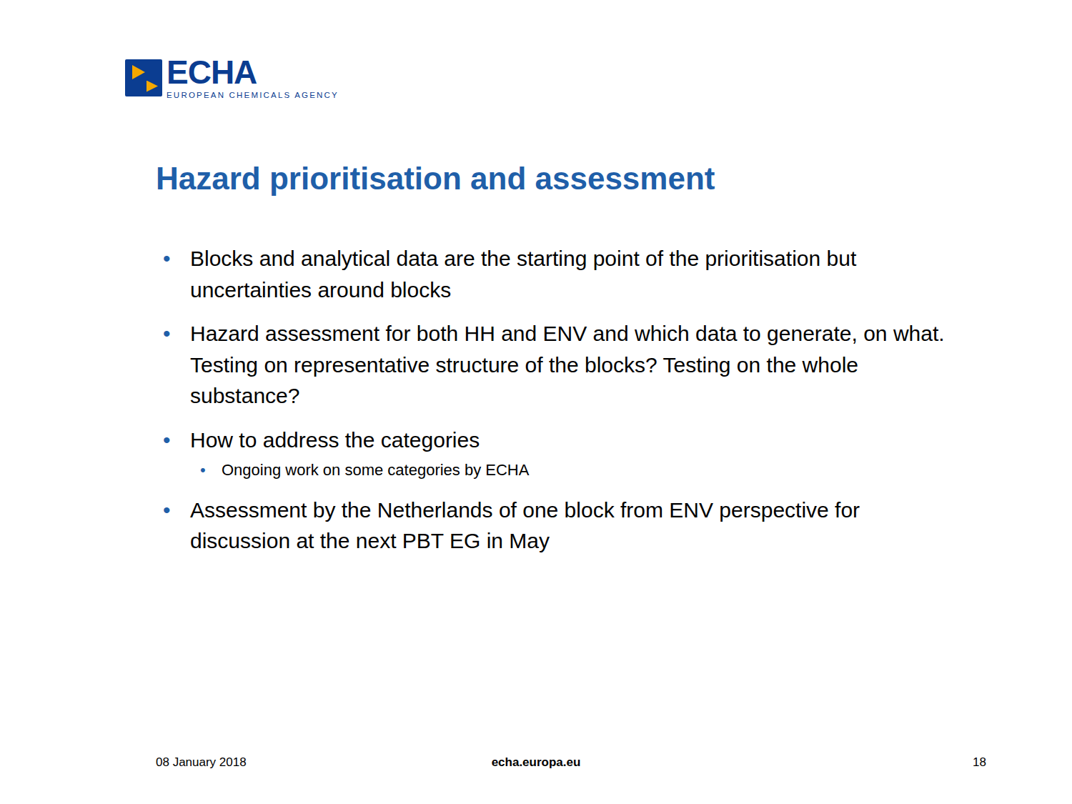ECHA
EUROPEAN CHEMICALS AGENCY
Hazard prioritisation and assessment
Blocks and analytical data are the starting point of the prioritisation but uncertainties around blocks
Hazard assessment for both HH and ENV and which data to generate, on what. Testing on representative structure of the blocks? Testing on the whole substance?
How to address the categories
Ongoing work on some categories by ECHA
Assessment by the Netherlands of one block from ENV perspective for discussion at the next PBT EG in May
08 January 2018 echa.europa.eu 18